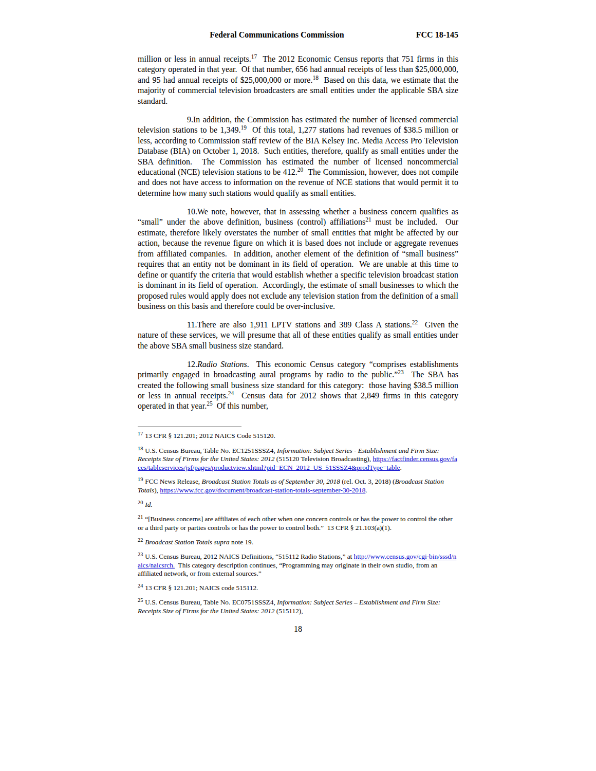Federal Communications Commission FCC 18-145
million or less in annual receipts.17 The 2012 Economic Census reports that 751 firms in this category operated in that year. Of that number, 656 had annual receipts of less than $25,000,000, and 95 had annual receipts of $25,000,000 or more.18 Based on this data, we estimate that the majority of commercial television broadcasters are small entities under the applicable SBA size standard.
9. In addition, the Commission has estimated the number of licensed commercial television stations to be 1,349.19 Of this total, 1,277 stations had revenues of $38.5 million or less, according to Commission staff review of the BIA Kelsey Inc. Media Access Pro Television Database (BIA) on October 1, 2018. Such entities, therefore, qualify as small entities under the SBA definition. The Commission has estimated the number of licensed noncommercial educational (NCE) television stations to be 412.20 The Commission, however, does not compile and does not have access to information on the revenue of NCE stations that would permit it to determine how many such stations would qualify as small entities.
10. We note, however, that in assessing whether a business concern qualifies as “small” under the above definition, business (control) affiliations21 must be included. Our estimate, therefore likely overstates the number of small entities that might be affected by our action, because the revenue figure on which it is based does not include or aggregate revenues from affiliated companies. In addition, another element of the definition of “small business” requires that an entity not be dominant in its field of operation. We are unable at this time to define or quantify the criteria that would establish whether a specific television broadcast station is dominant in its field of operation. Accordingly, the estimate of small businesses to which the proposed rules would apply does not exclude any television station from the definition of a small business on this basis and therefore could be over-inclusive.
11. There are also 1,911 LPTV stations and 389 Class A stations.22 Given the nature of these services, we will presume that all of these entities qualify as small entities under the above SBA small business size standard.
12. Radio Stations. This economic Census category “comprises establishments primarily engaged in broadcasting aural programs by radio to the public.”23 The SBA has created the following small business size standard for this category: those having $38.5 million or less in annual receipts.24 Census data for 2012 shows that 2,849 firms in this category operated in that year.25 Of this number,
1713 CFR § 121.201; 2012 NAICS Code 515120.
18 U.S. Census Bureau, Table No. EC1251SSSZ4, Information: Subject Series - Establishment and Firm Size: Receipts Size of Firms for the United States: 2012 (515120 Television Broadcasting), https://factfinder.census.gov/faces/tableservices/jsf/pages/productview.xhtml?pid=ECN_2012_US_51SSSZ4&prodType=table.
19 FCC News Release, Broadcast Station Totals as of September 30, 2018 (rel. Oct. 3, 2018) (Broadcast Station Totals), https://www.fcc.gov/document/broadcast-station-totals-september-30-2018.
20 Id.
21“[Business concerns] are affiliates of each other when one concern controls or has the power to control the other or a third party or parties controls or has the power to control both.” 13 CFR § 21.103(a)(1).
22 Broadcast Station Totals supra note 19.
23 U.S. Census Bureau, 2012 NAICS Definitions, “515112 Radio Stations,” at http://www.census.gov/cgi-bin/sssd/naics/naicsrch. This category description continues, “Programming may originate in their own studio, from an affiliated network, or from external sources.”
2413 CFR § 121.201; NAICS code 515112.
25 U.S. Census Bureau, Table No. EC0751SSSZ4, Information: Subject Series – Establishment and Firm Size: Receipts Size of Firms for the United States: 2012 (515112),
18